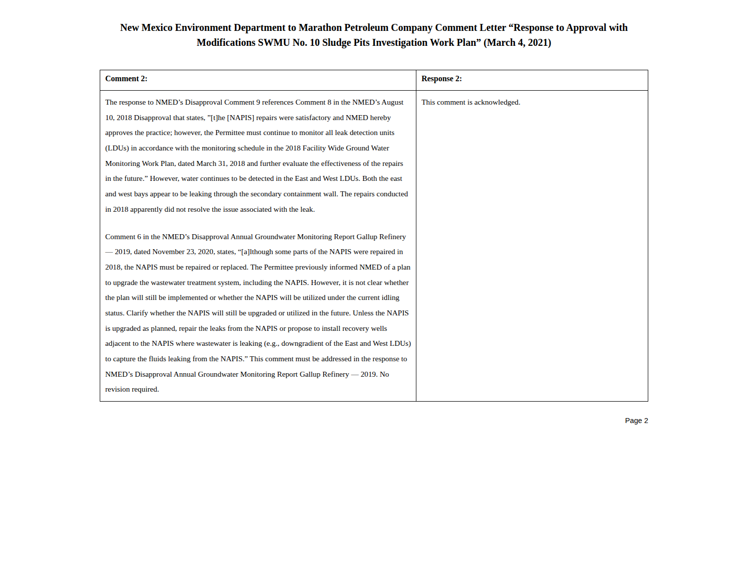New Mexico Environment Department to Marathon Petroleum Company Comment Letter “Response to Approval with
Modifications SWMU No. 10 Sludge Pits Investigation Work Plan” (March 4, 2021)
| Comment 2: | Response 2: |
| --- | --- |
| The response to NMED’s Disapproval Comment 9 references Comment 8 in the NMED’s August 10, 2018 Disapproval that states, ”[t]he [NAPIS] repairs were satisfactory and NMED hereby approves the practice; however, the Permittee must continue to monitor all leak detection units (LDUs) in accordance with the monitoring schedule in the 2018 Facility Wide Ground Water Monitoring Work Plan, dated March 31, 2018 and further evaluate the effectiveness of the repairs in the future.” However, water continues to be detected in the East and West LDUs. Both the east and west bays appear to be leaking through the secondary containment wall. The repairs conducted in 2018 apparently did not resolve the issue associated with the leak. Comment 6 in the NMED’s Disapproval Annual Groundwater Monitoring Report Gallup Refinery — 2019, dated November 23, 2020, states, “[a]lthough some parts of the NAPIS were repaired in 2018, the NAPIS must be repaired or replaced. The Permittee previously informed NMED of a plan to upgrade the wastewater treatment system, including the NAPIS. However, it is not clear whether the plan will still be implemented or whether the NAPIS will be utilized under the current idling status. Clarify whether the NAPIS will still be upgraded or utilized in the future. Unless the NAPIS is upgraded as planned, repair the leaks from the NAPIS or propose to install recovery wells adjacent to the NAPIS where wastewater is leaking (e.g., downgradient of the East and West LDUs) to capture the fluids leaking from the NAPIS.” This comment must be addressed in the response to NMED’s Disapproval Annual Groundwater Monitoring Report Gallup Refinery — 2019. No revision required. | This comment is acknowledged. |
Page 2